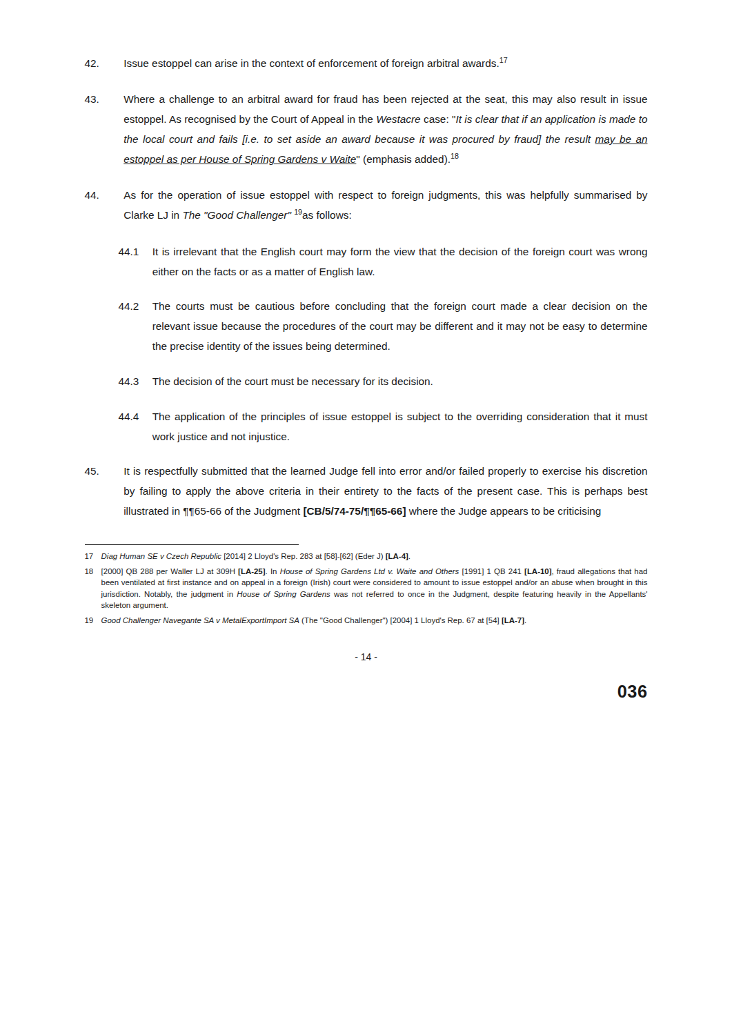42.
Issue estoppel can arise in the context of enforcement of foreign arbitral awards.17
43.
Where a challenge to an arbitral award for fraud has been rejected at the seat, this may also result in issue estoppel. As recognised by the Court of Appeal in the Westacre case: "It is clear that if an application is made to the local court and fails [i.e. to set aside an award because it was procured by fraud] the result may be an estoppel as per House of Spring Gardens v Waite" (emphasis added).18
44.
As for the operation of issue estoppel with respect to foreign judgments, this was helpfully summarised by Clarke LJ in The "Good Challenger" 19as follows:
44.1
It is irrelevant that the English court may form the view that the decision of the foreign court was wrong either on the facts or as a matter of English law.
44.2
The courts must be cautious before concluding that the foreign court made a clear decision on the relevant issue because the procedures of the court may be different and it may not be easy to determine the precise identity of the issues being determined.
44.3
The decision of the court must be necessary for its decision.
44.4
The application of the principles of issue estoppel is subject to the overriding consideration that it must work justice and not injustice.
45.
It is respectfully submitted that the learned Judge fell into error and/or failed properly to exercise his discretion by failing to apply the above criteria in their entirety to the facts of the present case. This is perhaps best illustrated in ¶¶65-66 of the Judgment [CB/5/74-75/¶¶65-66] where the Judge appears to be criticising
17
Diag Human SE v Czech Republic [2014] 2 Lloyd's Rep. 283 at [58]-[62] (Eder J) [LA-4].
18
[2000] QB 288 per Waller LJ at 309H [LA-25]. In House of Spring Gardens Ltd v. Waite and Others [1991] 1 QB 241 [LA-10], fraud allegations that had been ventilated at first instance and on appeal in a foreign (Irish) court were considered to amount to issue estoppel and/or an abuse when brought in this jurisdiction. Notably, the judgment in House of Spring Gardens was not referred to once in the Judgment, despite featuring heavily in the Appellants' skeleton argument.
19
Good Challenger Navegante SA v MetalExportImport SA (The "Good Challenger") [2004] 1 Lloyd's Rep. 67 at [54] [LA-7].
- 14 -
036